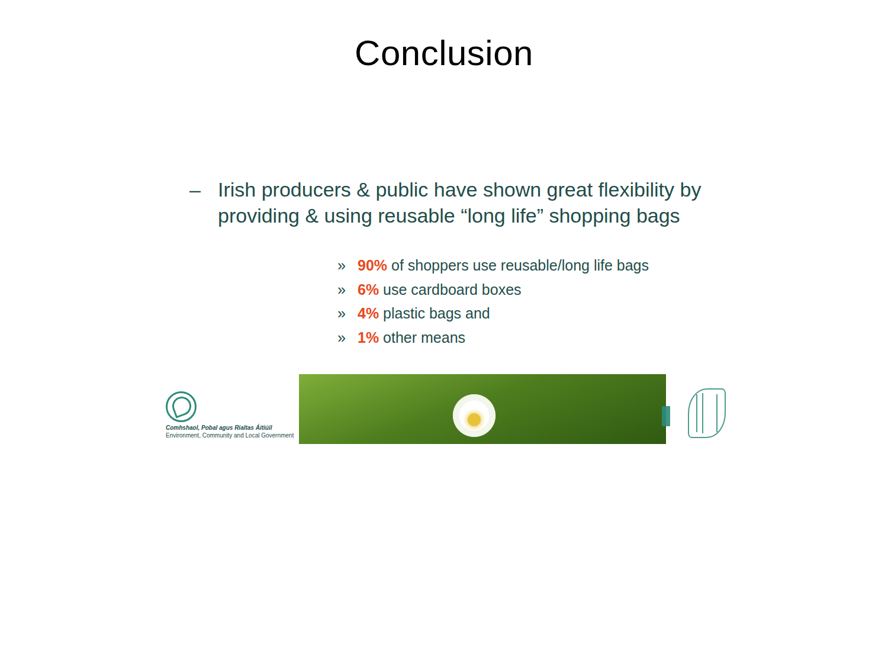Conclusion
–Irish producers & public have shown great flexibility by providing & using reusable “long life” shopping bags
»90% of shoppers use reusable/long life bags
»6% use cardboard boxes
»4% plastic bags and
»1% other means
Comhshaol, Pobal agus Rialtas Áitiúil
Environment, Community and Local Government